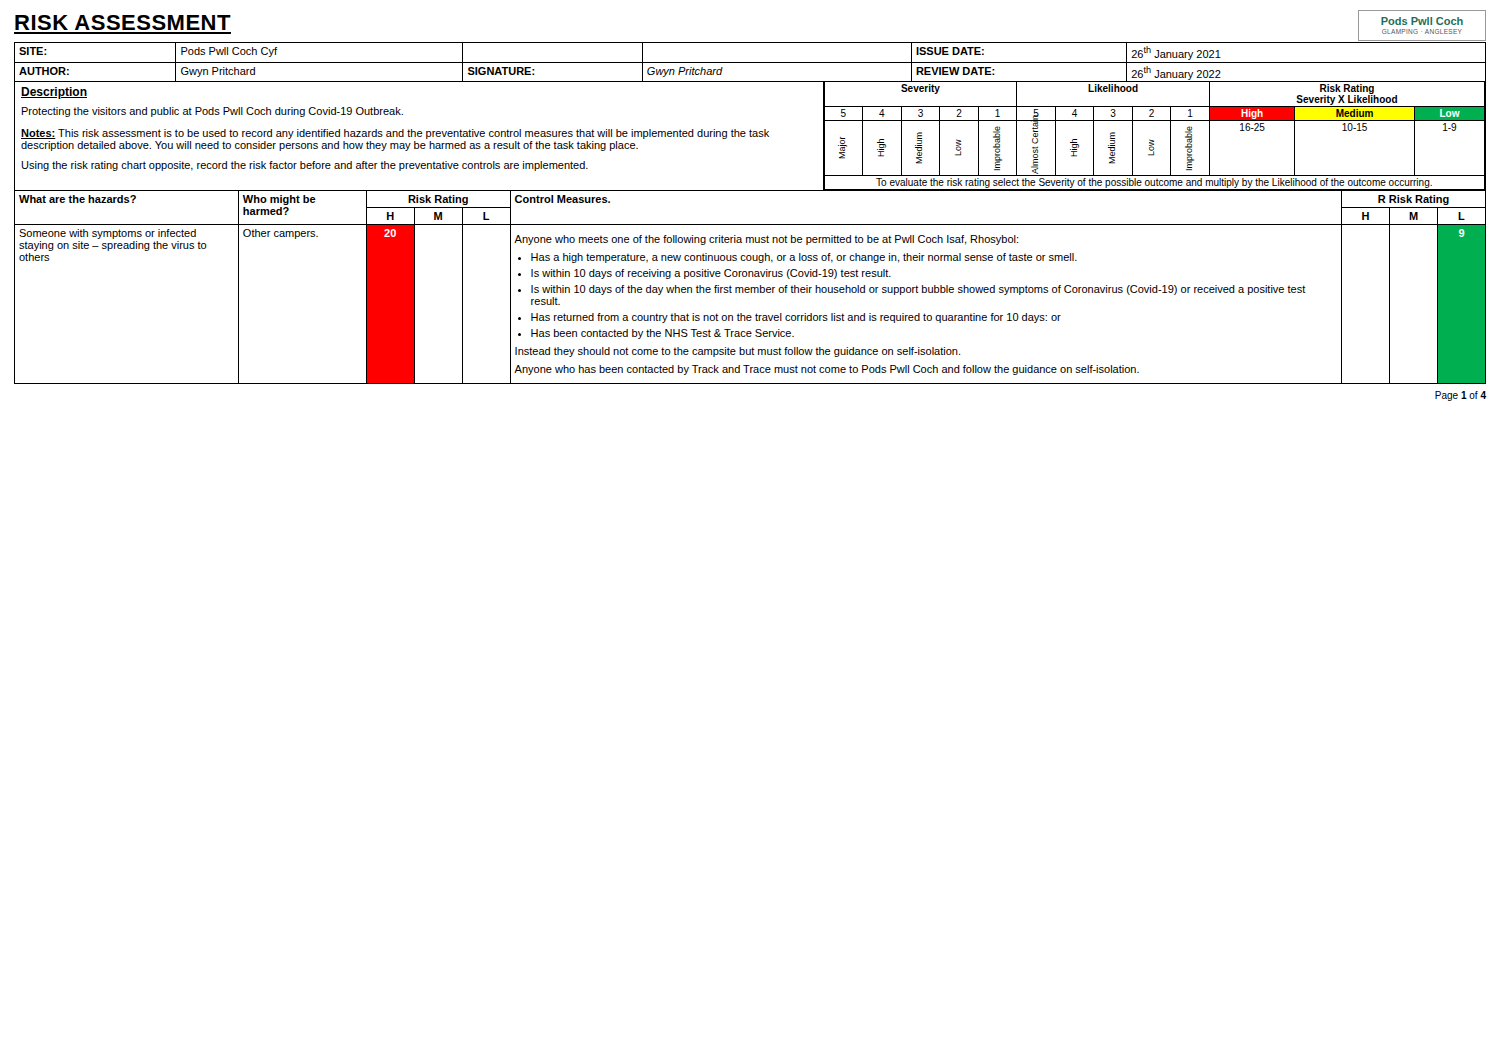RISK ASSESSMENT
Pods Pwll Coch
GLAMPING · ANGLESEY
| SITE: | Pods Pwll Coch Cyf | | | ISSUE DATE: | 26 th January 2021 |
| AUTHOR: | Gwyn Pritchard | SIGNATURE: | Gwyn Pritchard | REVIEW DATE: | 26 th January 2022 |
Description
Protecting the visitors and public at Pods Pwll Coch during Covid-19 Outbreak.
Notes: This risk assessment is to be used to record any identified hazards and the preventative control measures that will be implemented during the task description detailed above. You will need to consider persons and how they may be harmed as a result of the task taking place.
Using the risk rating chart opposite, record the risk factor before and after the preventative controls are implemented.
| Severity | Likelihood | Risk Rating Severity X Likelihood |
| --- | --- | --- |
| 5 | 4 | 3 | 2 | 1 | 5 | 4 | 3 | 2 | 1 | High | Medium | Low |
| Major | High | Medium | Low | Improbable | Almost Certain | High | Medium | Low | Improbable | 16-25 | 10-15 | 1-9 |
| To evaluate the risk rating select the Severity of the possible outcome and multiply by the Likelihood of the outcome occurring. |
| What are the hazards? | Who might be harmed? | Risk Rating | Control Measures. | R Risk Rating |
| --- | --- | --- | --- | --- |
| H | M | L | H | M | L |
| Someone with symptoms or infected staying on site – spreading the virus to others | Other campers. | 20 | | | Anyone who meets one of the following criteria must not be permitted to be at Pwll Coch Isaf, Rhosybol: Has a high temperature, a new continuous cough, or a loss of, or change in, their normal sense of taste or smell. Is within 10 days of receiving a positive Coronavirus (Covid-19) test result. Is within 10 days of the day when the first member of their household or support bubble showed symptoms of Coronavirus (Covid-19) or received a positive test result. Has returned from a country that is not on the travel corridors list and is required to quarantine for 10 days: or Has been contacted by the NHS Test & Trace Service. Instead they should not come to the campsite but must follow the guidance on self-isolation. Anyone who has been contacted by Track and Trace must not come to Pods Pwll Coch and follow the guidance on self-isolation. | | | 9 |
Page 1 of 4